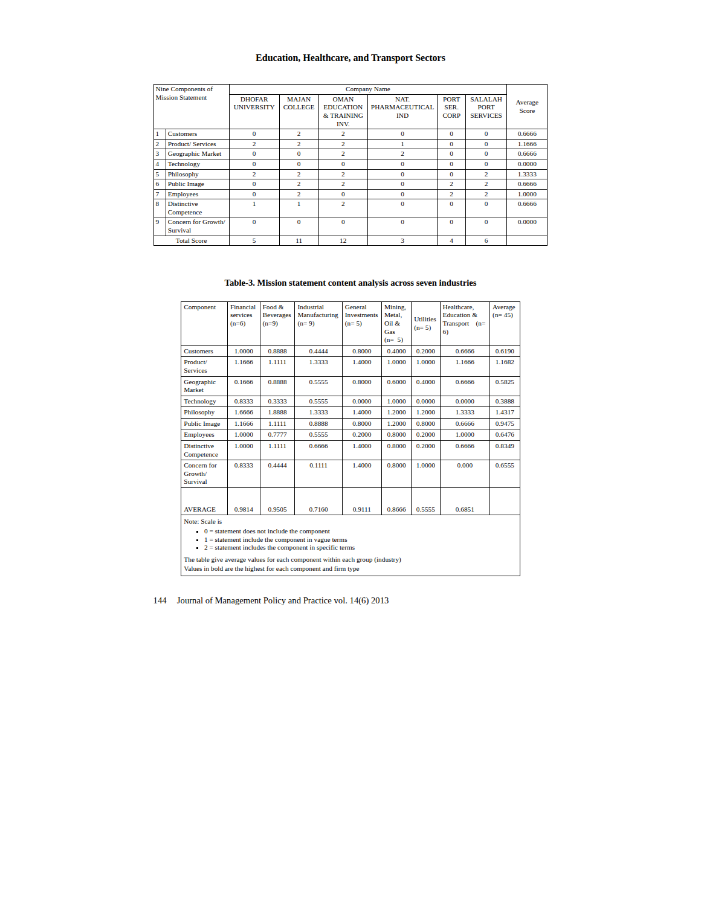Education, Healthcare, and Transport Sectors
| Nine Components of Mission Statement | Company Name | Average Score |
| --- | --- | --- |
| DHOFAR UNIVERSITY | MAJAN COLLEGE | OMAN EDUCATION & TRAINING INV. | NAT. PHARMACEUTICAL IND | PORT SER. CORP | SALALAH PORT SERVICES |
| 1 | Customers | 0 | 2 | 2 | 0 | 0 | 0 | 0.6666 |
| 2 | Product/ Services | 2 | 2 | 2 | 1 | 0 | 0 | 1.1666 |
| 3 | Geographic Market | 0 | 0 | 2 | 2 | 0 | 0 | 0.6666 |
| 4 | Technology | 0 | 0 | 0 | 0 | 0 | 0 | 0.0000 |
| 5 | Philosophy | 2 | 2 | 2 | 0 | 0 | 2 | 1.3333 |
| 6 | Public Image | 0 | 2 | 2 | 0 | 2 | 2 | 0.6666 |
| 7 | Employees | 0 | 2 | 0 | 0 | 2 | 2 | 1.0000 |
| 8 | Distinctive Competence | 1 | 1 | 2 | 0 | 0 | 0 | 0.6666 |
| 9 | Concern for Growth/ Survival | 0 | 0 | 0 | 0 | 0 | 0 | 0.0000 |
| Total Score | 5 | 11 | 12 | 3 | 4 | 6 | |
Table-3. Mission statement content analysis across seven industries
| Component | Financial services (n=6) | Food & Beverages (n=9) | Industrial Manufacturing (n= 9) | General Investments (n= 5) | Mining, Metal, Oil & Gas (n= 5) | Utilities (n= 5) | Healthcare, Education & Transport (n= 6) | Average (n= 45) |
| --- | --- | --- | --- | --- | --- | --- | --- | --- |
| Customers | 1.0000 | 0.8888 | 0.4444 | 0.8000 | 0.4000 | 0.2000 | 0.6666 | 0.6190 |
| Product/ Services | 1.1666 | 1.1111 | 1.3333 | 1.4000 | 1.0000 | 1.0000 | 1.1666 | 1.1682 |
| Geographic Market | 0.1666 | 0.8888 | 0.5555 | 0.8000 | 0.6000 | 0.4000 | 0.6666 | 0.5825 |
| Technology | 0.8333 | 0.3333 | 0.5555 | 0.0000 | 1.0000 | 0.0000 | 0.0000 | 0.3888 |
| Philosophy | 1.6666 | 1.8888 | 1.3333 | 1.4000 | 1.2000 | 1.2000 | 1.3333 | 1.4317 |
| Public Image | 1.1666 | 1.1111 | 0.8888 | 0.8000 | 1.2000 | 0.8000 | 0.6666 | 0.9475 |
| Employees | 1.0000 | 0.7777 | 0.5555 | 0.2000 | 0.8000 | 0.2000 | 1.0000 | 0.6476 |
| Distinctive Competence | 1.0000 | 1.1111 | 0.6666 | 1.4000 | 0.8000 | 0.2000 | 0.6666 | 0.8349 |
| Concern for Growth/ Survival | 0.8333 | 0.4444 | 0.1111 | 1.4000 | 0.8000 | 1.0000 | 0.000 | 0.6555 |
| AVERAGE | 0.9814 | 0.9505 | 0.7160 | 0.9111 | 0.8666 | 0.5555 | 0.6851 | |
| Note: Scale is 0 = statement does not include the component 1 = statement include the component in vague terms 2 = statement includes the component in specific terms The table give average values for each component within each group (industry) Values in bold are the highest for each component and firm type |
144 Journal of Management Policy and Practice vol. 14(6) 2013